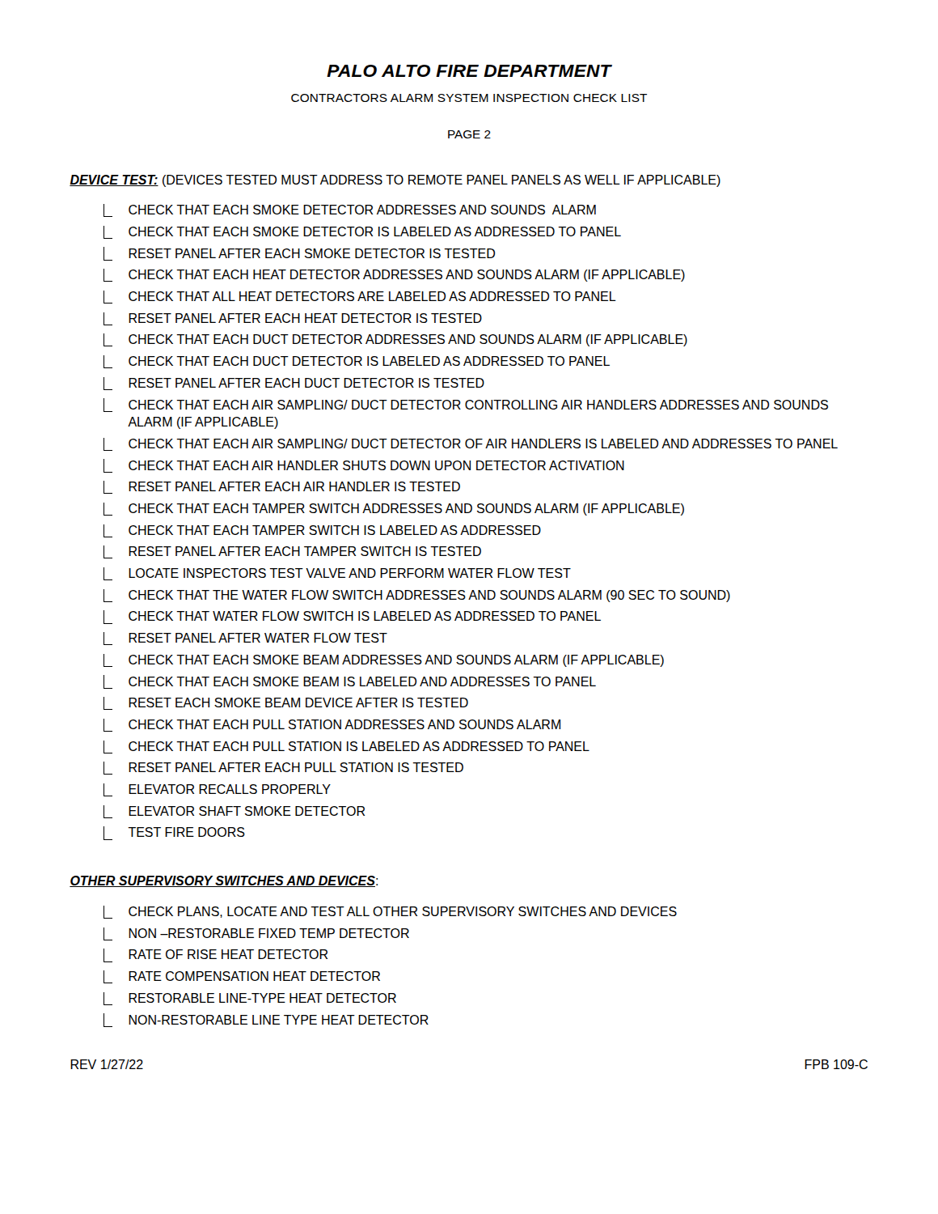PALO ALTO FIRE DEPARTMENT
CONTRACTORS ALARM SYSTEM INSPECTION CHECK LIST
PAGE 2
DEVICE TEST:
(DEVICES TESTED MUST ADDRESS TO REMOTE PANEL PANELS AS WELL IF APPLICABLE)
CHECK THAT EACH SMOKE DETECTOR ADDRESSES AND SOUNDS ALARM
CHECK THAT EACH SMOKE DETECTOR IS LABELED AS ADDRESSED TO PANEL
RESET PANEL AFTER EACH SMOKE DETECTOR IS TESTED
CHECK THAT EACH HEAT DETECTOR ADDRESSES AND SOUNDS ALARM (IF APPLICABLE)
CHECK THAT ALL HEAT DETECTORS ARE LABELED AS ADDRESSED TO PANEL
RESET PANEL AFTER EACH HEAT DETECTOR IS TESTED
CHECK THAT EACH DUCT DETECTOR ADDRESSES AND SOUNDS ALARM (IF APPLICABLE)
CHECK THAT EACH DUCT DETECTOR IS LABELED AS ADDRESSED TO PANEL
RESET PANEL AFTER EACH DUCT DETECTOR IS TESTED
CHECK THAT EACH AIR SAMPLING/ DUCT DETECTOR CONTROLLING AIR HANDLERS ADDRESSES AND SOUNDS ALARM (IF APPLICABLE)
CHECK THAT EACH AIR SAMPLING/ DUCT DETECTOR OF AIR HANDLERS IS LABELED AND ADDRESSES TO PANEL
CHECK THAT EACH AIR HANDLER SHUTS DOWN UPON DETECTOR ACTIVATION
RESET PANEL AFTER EACH AIR HANDLER IS TESTED
CHECK THAT EACH TAMPER SWITCH ADDRESSES AND SOUNDS ALARM (IF APPLICABLE)
CHECK THAT EACH TAMPER SWITCH IS LABELED AS ADDRESSED
RESET PANEL AFTER EACH TAMPER SWITCH IS TESTED
LOCATE INSPECTORS TEST VALVE AND PERFORM WATER FLOW TEST
CHECK THAT THE WATER FLOW SWITCH ADDRESSES AND SOUNDS ALARM (90 SEC TO SOUND)
CHECK THAT WATER FLOW SWITCH IS LABELED AS ADDRESSED TO PANEL
RESET PANEL AFTER WATER FLOW TEST
CHECK THAT EACH SMOKE BEAM ADDRESSES AND SOUNDS ALARM (IF APPLICABLE)
CHECK THAT EACH SMOKE BEAM IS LABELED AND ADDRESSES TO PANEL
RESET EACH SMOKE BEAM DEVICE AFTER IS TESTED
CHECK THAT EACH PULL STATION ADDRESSES AND SOUNDS ALARM
CHECK THAT EACH PULL STATION IS LABELED AS ADDRESSED TO PANEL
RESET PANEL AFTER EACH PULL STATION IS TESTED
ELEVATOR RECALLS PROPERLY
ELEVATOR SHAFT SMOKE DETECTOR
TEST FIRE DOORS
OTHER SUPERVISORY SWITCHES AND DEVICES
:
CHECK PLANS, LOCATE AND TEST ALL OTHER SUPERVISORY SWITCHES AND DEVICES
NON –RESTORABLE FIXED TEMP DETECTOR
RATE OF RISE HEAT DETECTOR
RATE COMPENSATION HEAT DETECTOR
RESTORABLE LINE-TYPE HEAT DETECTOR
NON-RESTORABLE LINE TYPE HEAT DETECTOR
REV 1/27/22 FPB 109-C